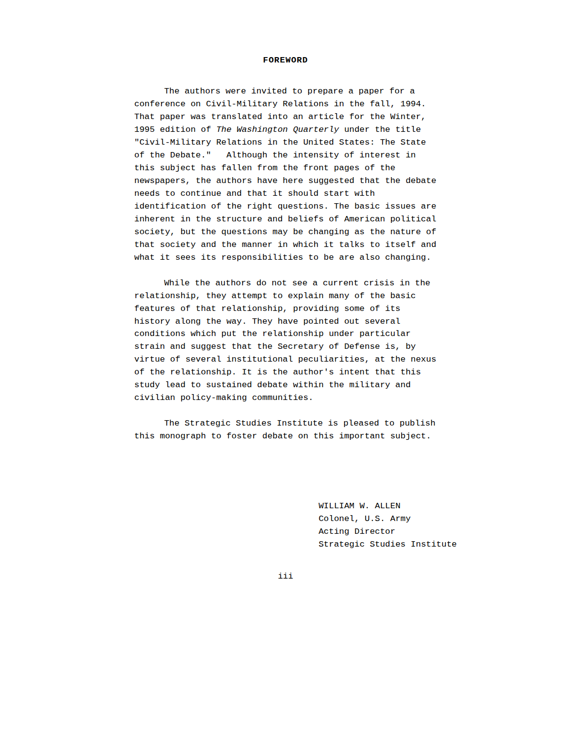FOREWORD
The authors were invited to prepare a paper for a conference on Civil-Military Relations in the fall, 1994. That paper was translated into an article for the Winter, 1995 edition of The Washington Quarterly under the title "Civil-Military Relations in the United States: The State of the Debate." Although the intensity of interest in this subject has fallen from the front pages of the newspapers, the authors have here suggested that the debate needs to continue and that it should start with identification of the right questions. The basic issues are inherent in the structure and beliefs of American political society, but the questions may be changing as the nature of that society and the manner in which it talks to itself and what it sees its responsibilities to be are also changing.
While the authors do not see a current crisis in the relationship, they attempt to explain many of the basic features of that relationship, providing some of its history along the way. They have pointed out several conditions which put the relationship under particular strain and suggest that the Secretary of Defense is, by virtue of several institutional peculiarities, at the nexus of the relationship. It is the author's intent that this study lead to sustained debate within the military and civilian policy-making communities.
The Strategic Studies Institute is pleased to publish this monograph to foster debate on this important subject.
WILLIAM W. ALLEN
Colonel, U.S. Army
Acting Director
Strategic Studies Institute
iii